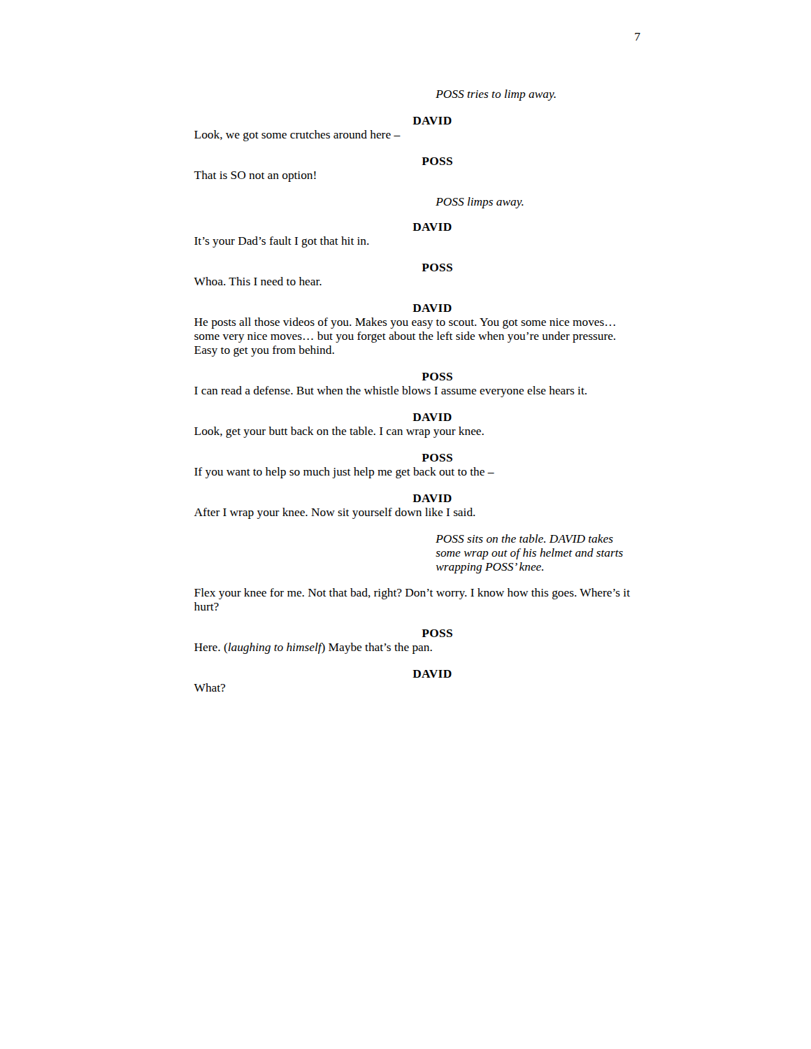7
POSS tries to limp away.
DAVID
Look, we got some crutches around here –
POSS
That is SO not an option!
POSS limps away.
DAVID
It’s your Dad’s fault I got that hit in.
POSS
Whoa. This I need to hear.
DAVID
He posts all those videos of you. Makes you easy to scout. You got some nice moves…some very nice moves… but you forget about the left side when you’re under pressure. Easy to get you from behind.
POSS
I can read a defense. But when the whistle blows I assume everyone else hears it.
DAVID
Look, get your butt back on the table. I can wrap your knee.
POSS
If you want to help so much just help me get back out to the –
DAVID
After I wrap your knee. Now sit yourself down like I said.
POSS sits on the table. DAVID takes some wrap out of his helmet and starts wrapping POSS’ knee.
Flex your knee for me. Not that bad, right? Don’t worry. I know how this goes. Where’s it hurt?
POSS
Here. (laughing to himself) Maybe that’s the pan.
DAVID
What?